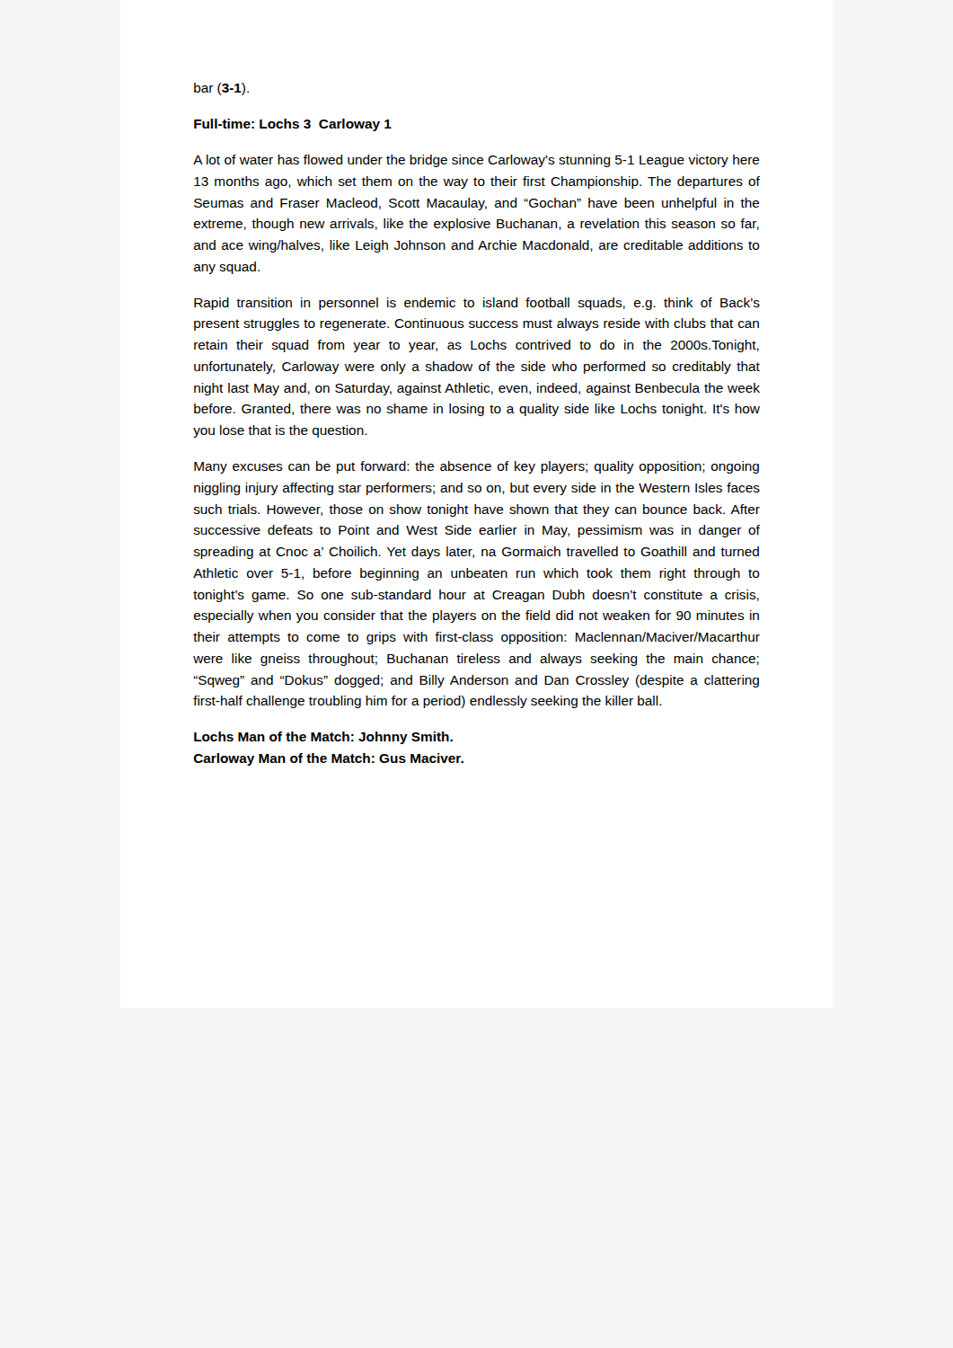bar (3-1).
Full-time: Lochs 3 Carloway 1
A lot of water has flowed under the bridge since Carloway's stunning 5-1 League victory here 13 months ago, which set them on the way to their first Championship. The departures of Seumas and Fraser Macleod, Scott Macaulay, and “Gochan” have been unhelpful in the extreme, though new arrivals, like the explosive Buchanan, a revelation this season so far, and ace wing/halves, like Leigh Johnson and Archie Macdonald, are creditable additions to any squad.
Rapid transition in personnel is endemic to island football squads, e.g. think of Back’s present struggles to regenerate. Continuous success must always reside with clubs that can retain their squad from year to year, as Lochs contrived to do in the 2000s.Tonight, unfortunately, Carloway were only a shadow of the side who performed so creditably that night last May and, on Saturday, against Athletic, even, indeed, against Benbecula the week before. Granted, there was no shame in losing to a quality side like Lochs tonight. It's how you lose that is the question.
Many excuses can be put forward: the absence of key players; quality opposition; ongoing niggling injury affecting star performers; and so on, but every side in the Western Isles faces such trials. However, those on show tonight have shown that they can bounce back. After successive defeats to Point and West Side earlier in May, pessimism was in danger of spreading at Cnoc a’ Choilich. Yet days later, na Gormaich travelled to Goathill and turned Athletic over 5-1, before beginning an unbeaten run which took them right through to tonight’s game. So one sub-standard hour at Creagan Dubh doesn’t constitute a crisis, especially when you consider that the players on the field did not weaken for 90 minutes in their attempts to come to grips with first-class opposition: Maclennan/Maciver/Macarthur were like gneiss throughout; Buchanan tireless and always seeking the main chance; “Sqweg” and “Dokus” dogged; and Billy Anderson and Dan Crossley (despite a clattering first-half challenge troubling him for a period) endlessly seeking the killer ball.
Lochs Man of the Match: Johnny Smith.
Carloway Man of the Match: Gus Maciver.